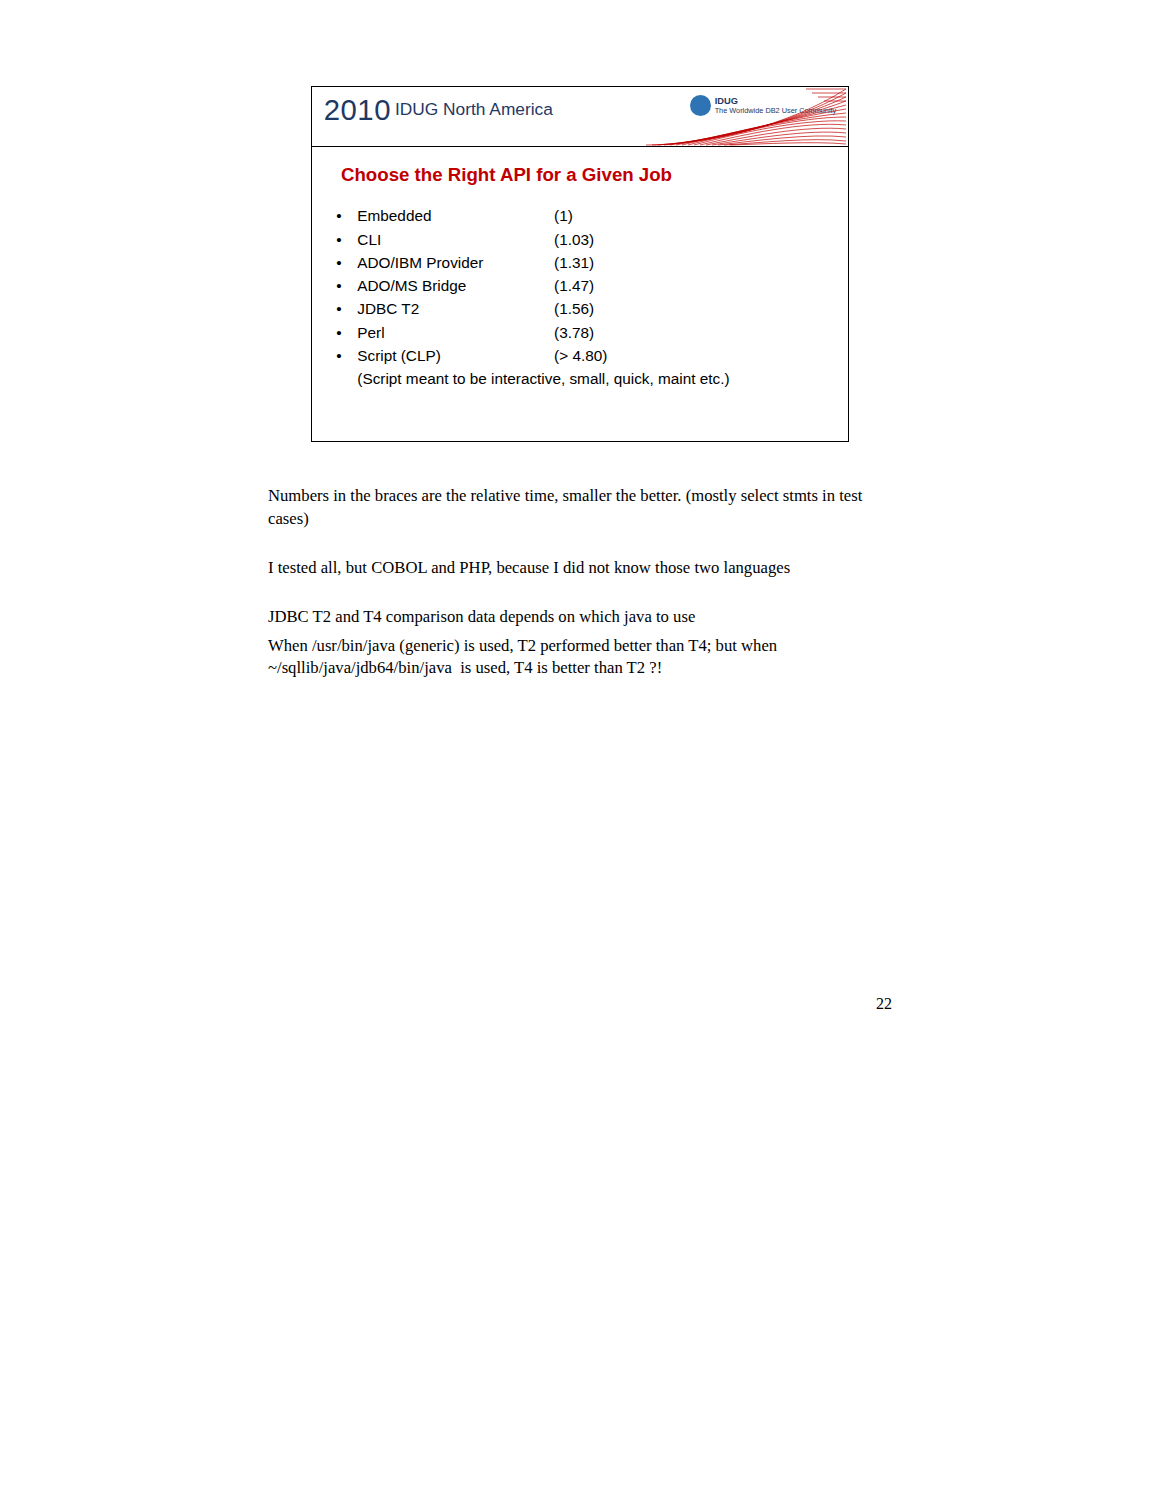2010 IDUG North America
IDUGThe Worldwide DB2 User Community
Choose the Right API for a Given Job
•Embedded(1)
•CLI(1.03)
•ADO/IBM Provider(1.31)
•ADO/MS Bridge(1.47)
•JDBC T2(1.56)
•Perl(3.78)
•Script (CLP)(> 4.80)
(Script meant to be interactive, small, quick, maint etc.)
Numbers in the braces are the relative time, smaller the better. (mostly select stmts in test cases)
I tested all, but COBOL and PHP, because I did not know those two languages
JDBC T2 and T4 comparison data depends on which java to use
When /usr/bin/java (generic) is used, T2 performed better than T4; but when ~/sqllib/java/jdb64/bin/java is used, T4 is better than T2 ?!
22